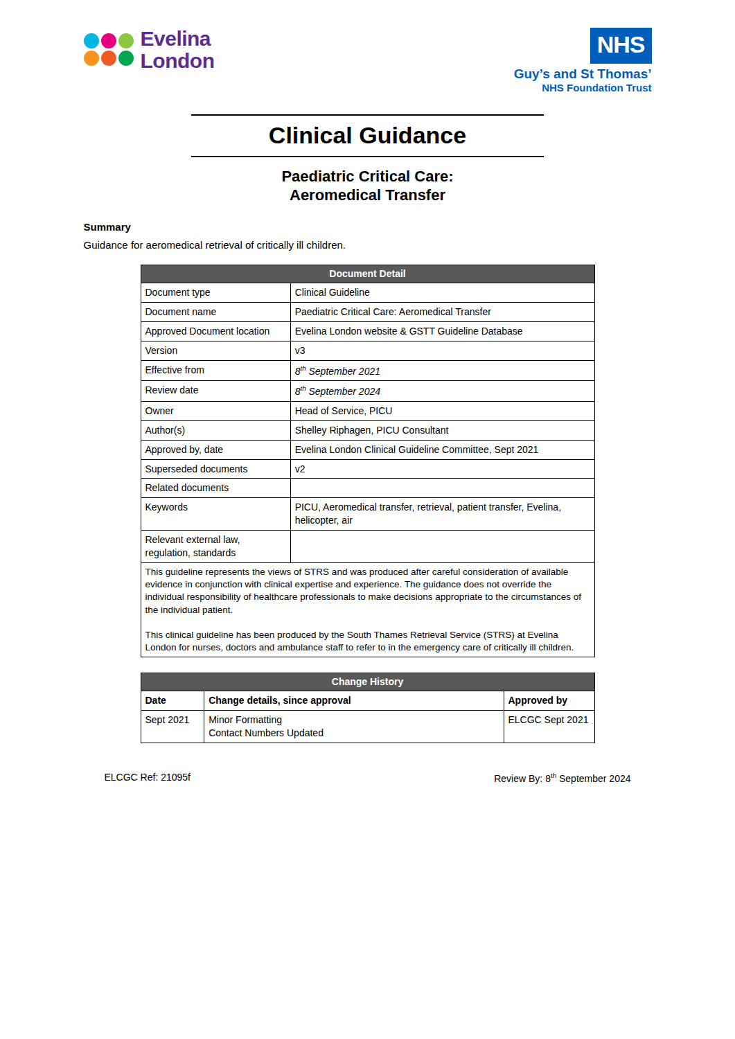Evelina
London
NHS
Guy’s and St Thomas’ NHS Foundation Trust
Clinical Guidance
Paediatric Critical Care:
Aeromedical Transfer
Summary
Guidance for aeromedical retrieval of critically ill children.
Document Detail
| Document type | Clinical Guideline |
| Document name | Paediatric Critical Care: Aeromedical Transfer |
| Approved Document location | Evelina London website & GSTT Guideline Database |
| Version | v3 |
| Effective from | 8 th September 2021 |
| Review date | 8 th September 2024 |
| Owner | Head of Service, PICU |
| Author(s) | Shelley Riphagen, PICU Consultant |
| Approved by, date | Evelina London Clinical Guideline Committee, Sept 2021 |
| Superseded documents | v2 |
| Related documents | |
| Keywords | PICU, Aeromedical transfer, retrieval, patient transfer, Evelina, helicopter, air |
| Relevant external law, regulation, standards | |
| This guideline represents the views of STRS and was produced after careful consideration of available evidence in conjunction with clinical expertise and experience. The guidance does not override the individual responsibility of healthcare professionals to make decisions appropriate to the circumstances of the individual patient. This clinical guideline has been produced by the South Thames Retrieval Service (STRS) at Evelina London for nurses, doctors and ambulance staff to refer to in the emergency care of critically ill children. |
Change History
| Date | Change details, since approval | Approved by |
| --- | --- | --- |
| Sept 2021 | Minor Formatting Contact Numbers Updated | ELCGC Sept 2021 |
ELCGC Ref: 21095f Review By: 8th September 2024